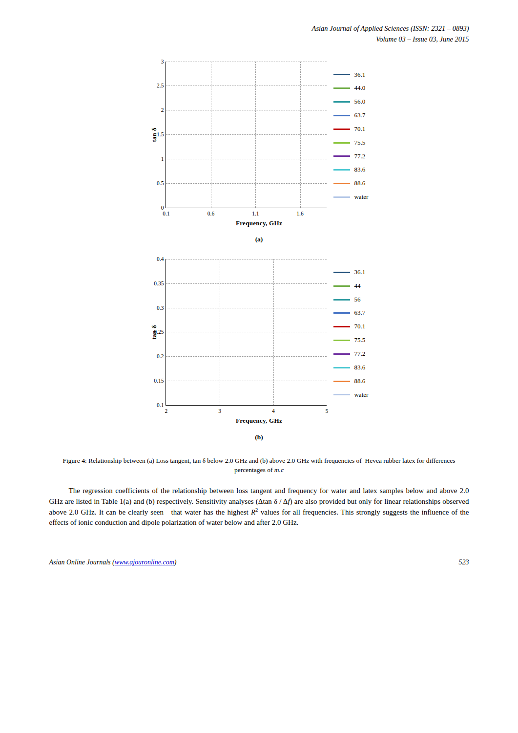Asian Journal of Applied Sciences (ISSN: 2321 – 0893) Volume 03 – Issue 03, June 2015
tan δ
0 0.5 1 1.5 2 2.5 3 0.1 0.6 1.1 1.6
36.1
44.0
56.0
63.7
70.1
75.5
77.2
83.6
88.6
water
Frequency, GHz
(a)
tan δ
0.1 0.15 0.2 0.25 0.3 0.35 0.4 2 3 4 5
36.1
44
56
63.7
70.1
75.5
77.2
83.6
88.6
water
Frequency, GHz
(b)
Figure 4: Relationship between (a) Loss tangent, tan δ below 2.0 GHz and (b) above 2.0 GHz with frequencies of Hevea rubber latex for differences percentages of m.c
The regression coefficients of the relationship between loss tangent and frequency for water and latex samples below and above 2.0 GHz are listed in Table 1(a) and (b) respectively. Sensitivity analyses (Δtan δ / Δf) are also provided but only for linear relationships observed above 2.0 GHz. It can be clearly seen that water has the highest R2 values for all frequencies. This strongly suggests the influence of the effects of ionic conduction and dipole polarization of water below and after 2.0 GHz.
Asian Online Journals (www.ajouronline.com) 523